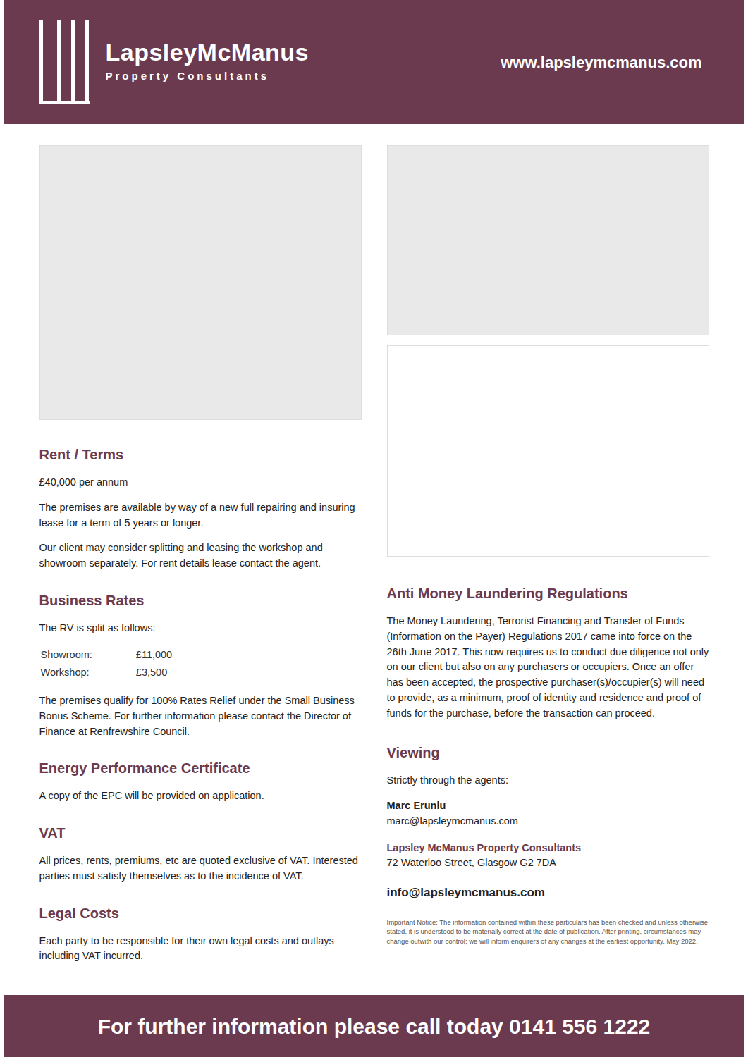LapsleyMcManus
Property Consultants
www.lapsleymcmanus.com
Rent / Terms
£40,000 per annum
The premises are available by way of a new full repairing and insuring lease for a term of 5 years or longer.
Our client may consider splitting and leasing the workshop and showroom separately. For rent details lease contact the agent.
Business Rates
The RV is split as follows:
| Showroom: | £11,000 |
| Workshop: | £3,500 |
The premises qualify for 100% Rates Relief under the Small Business Bonus Scheme. For further information please contact the Director of Finance at Renfrewshire Council.
Energy Performance Certificate
A copy of the EPC will be provided on application.
VAT
All prices, rents, premiums, etc are quoted exclusive of VAT. Interested parties must satisfy themselves as to the incidence of VAT.
Legal Costs
Each party to be responsible for their own legal costs and outlays including VAT incurred.
Anti Money Laundering Regulations
The Money Laundering, Terrorist Financing and Transfer of Funds (Information on the Payer) Regulations 2017 came into force on the 26th June 2017. This now requires us to conduct due diligence not only on our client but also on any purchasers or occupiers. Once an offer has been accepted, the prospective purchaser(s)/occupier(s) will need to provide, as a minimum, proof of identity and residence and proof of funds for the purchase, before the transaction can proceed.
Viewing
Strictly through the agents:
Marc Erunlu
marc@lapsleymcmanus.com
Lapsley McManus Property Consultants
72 Waterloo Street, Glasgow G2 7DA
info@lapsleymcmanus.com
Important Notice: The information contained within these particulars has been checked and unless otherwise stated, it is understood to be materially correct at the date of publication. After printing, circumstances may change outwith our control; we will inform enquirers of any changes at the earliest opportunity. May 2022.
For further information please call today 0141 556 1222